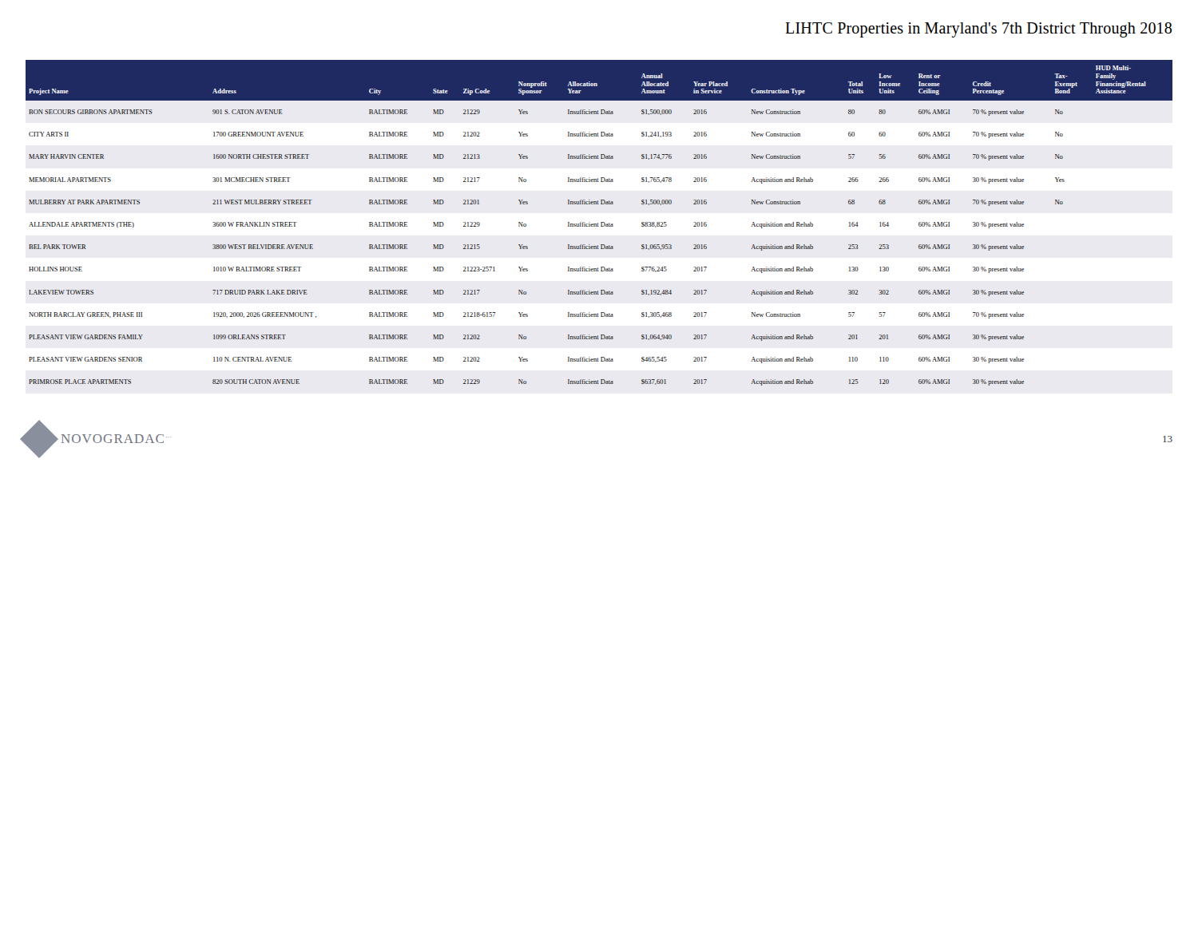LIHTC Properties in Maryland's 7th District Through 2018
| Project Name | Address | City | State | Zip Code | Nonprofit Sponsor | Allocation Year | Annual Allocated Amount | Year Placed in Service | Construction Type | Total Units | Low Income Units | Rent or Income Ceiling | Credit Percentage | Tax- Exempt Bond | HUD Multi- Family Financing/Rental Assistance |
| --- | --- | --- | --- | --- | --- | --- | --- | --- | --- | --- | --- | --- | --- | --- | --- |
| BON SECOURS GIBBONS APARTMENTS | 901 S. CATON AVENUE | BALTIMORE | MD | 21229 | Yes | Insufficient Data | $1,500,000 | 2016 | New Construction | 80 | 80 | 60% AMGI | 70 % present value | No | |
| CITY ARTS II | 1700 GREENMOUNT AVENUE | BALTIMORE | MD | 21202 | Yes | Insufficient Data | $1,241,193 | 2016 | New Construction | 60 | 60 | 60% AMGI | 70 % present value | No | |
| MARY HARVIN CENTER | 1600 NORTH CHESTER STREET | BALTIMORE | MD | 21213 | Yes | Insufficient Data | $1,174,776 | 2016 | New Construction | 57 | 56 | 60% AMGI | 70 % present value | No | |
| MEMORIAL APARTMENTS | 301 MCMECHEN STREET | BALTIMORE | MD | 21217 | No | Insufficient Data | $1,765,478 | 2016 | Acquisition and Rehab | 266 | 266 | 60% AMGI | 30 % present value | Yes | |
| MULBERRY AT PARK APARTMENTS | 211 WEST MULBERRY STREEET | BALTIMORE | MD | 21201 | Yes | Insufficient Data | $1,500,000 | 2016 | New Construction | 68 | 68 | 60% AMGI | 70 % present value | No | |
| ALLENDALE APARTMENTS (THE) | 3600 W FRANKLIN STREET | BALTIMORE | MD | 21229 | No | Insufficient Data | $838,825 | 2016 | Acquisition and Rehab | 164 | 164 | 60% AMGI | 30 % present value | | |
| BEL PARK TOWER | 3800 WEST BELVIDERE AVENUE | BALTIMORE | MD | 21215 | Yes | Insufficient Data | $1,065,953 | 2016 | Acquisition and Rehab | 253 | 253 | 60% AMGI | 30 % present value | | |
| HOLLINS HOUSE | 1010 W BALTIMORE STREET | BALTIMORE | MD | 21223-2571 | Yes | Insufficient Data | $776,245 | 2017 | Acquisition and Rehab | 130 | 130 | 60% AMGI | 30 % present value | | |
| LAKEVIEW TOWERS | 717 DRUID PARK LAKE DRIVE | BALTIMORE | MD | 21217 | No | Insufficient Data | $1,192,484 | 2017 | Acquisition and Rehab | 302 | 302 | 60% AMGI | 30 % present value | | |
| NORTH BARCLAY GREEN, PHASE III | 1920, 2000, 2026 GREEENMOUNT , | BALTIMORE | MD | 21218-6157 | Yes | Insufficient Data | $1,305,468 | 2017 | New Construction | 57 | 57 | 60% AMGI | 70 % present value | | |
| PLEASANT VIEW GARDENS FAMILY | 1099 ORLEANS STREET | BALTIMORE | MD | 21202 | No | Insufficient Data | $1,064,940 | 2017 | Acquisition and Rehab | 201 | 201 | 60% AMGI | 30 % present value | | |
| PLEASANT VIEW GARDENS SENIOR | 110 N. CENTRAL AVENUE | BALTIMORE | MD | 21202 | Yes | Insufficient Data | $465,545 | 2017 | Acquisition and Rehab | 110 | 110 | 60% AMGI | 30 % present value | | |
| PRIMROSE PLACE APARTMENTS | 820 SOUTH CATON AVENUE | BALTIMORE | MD | 21229 | No | Insufficient Data | $637,601 | 2017 | Acquisition and Rehab | 125 | 120 | 60% AMGI | 30 % present value | | |
NOVOGRADAC…
13